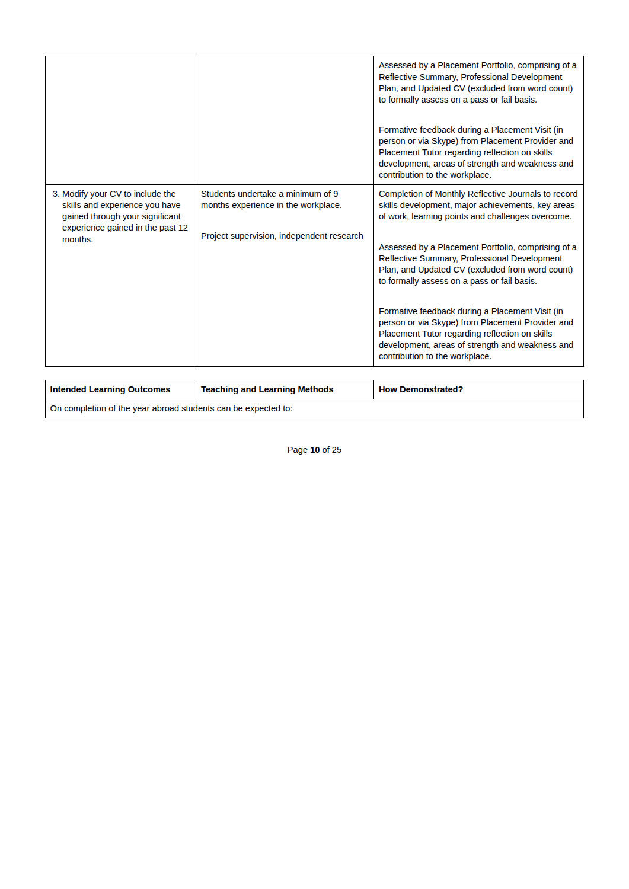| | | Assessed by a Placement Portfolio, comprising of a Reflective Summary, Professional Development Plan, and Updated CV (excluded from word count) to formally assess on a pass or fail basis. Formative feedback during a Placement Visit (in person or via Skype) from Placement Provider and Placement Tutor regarding reflection on skills development, areas of strength and weakness and contribution to the workplace. |
| Modify your CV to include the skills and experience you have gained through your significant experience gained in the past 12 months. | Students undertake a minimum of 9 months experience in the workplace. Project supervision, independent research | Completion of Monthly Reflective Journals to record skills development, major achievements, key areas of work, learning points and challenges overcome. Assessed by a Placement Portfolio, comprising of a Reflective Summary, Professional Development Plan, and Updated CV (excluded from word count) to formally assess on a pass or fail basis. Formative feedback during a Placement Visit (in person or via Skype) from Placement Provider and Placement Tutor regarding reflection on skills development, areas of strength and weakness and contribution to the workplace. |
| Intended Learning Outcomes | Teaching and Learning Methods | How Demonstrated? |
| --- | --- | --- |
| On completion of the year abroad students can be expected to: |
Page 10 of 25